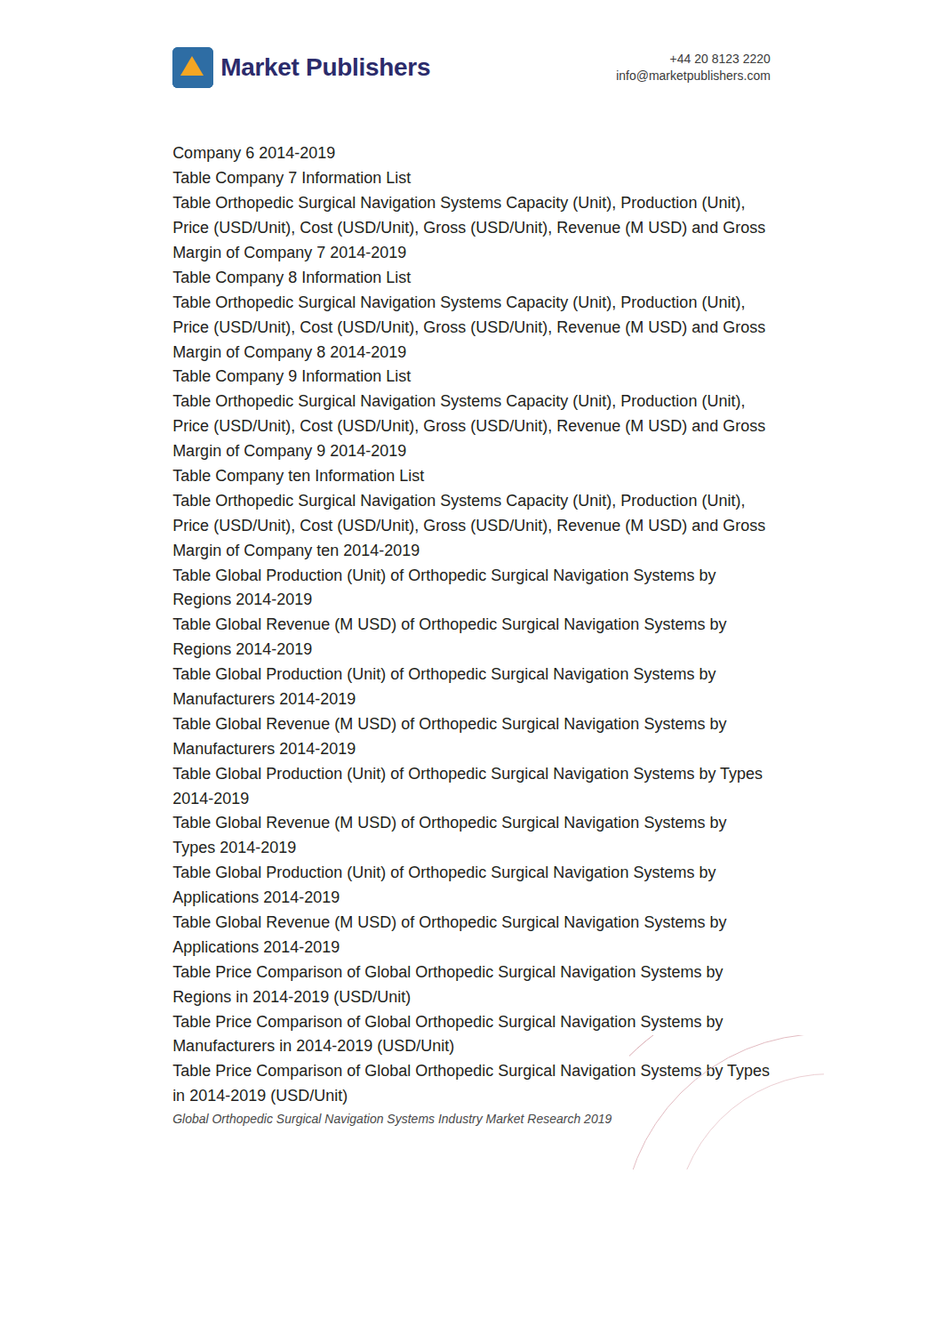Market Publishers
+44 20 8123 2220
info@marketpublishers.com
Company 6 2014-2019
Table Company 7 Information List
Table Orthopedic Surgical Navigation Systems Capacity (Unit), Production (Unit), Price (USD/Unit), Cost (USD/Unit), Gross (USD/Unit), Revenue (M USD) and Gross Margin of Company 7 2014-2019
Table Company 8 Information List
Table Orthopedic Surgical Navigation Systems Capacity (Unit), Production (Unit), Price (USD/Unit), Cost (USD/Unit), Gross (USD/Unit), Revenue (M USD) and Gross Margin of Company 8 2014-2019
Table Company 9 Information List
Table Orthopedic Surgical Navigation Systems Capacity (Unit), Production (Unit), Price (USD/Unit), Cost (USD/Unit), Gross (USD/Unit), Revenue (M USD) and Gross Margin of Company 9 2014-2019
Table Company ten Information List
Table Orthopedic Surgical Navigation Systems Capacity (Unit), Production (Unit), Price (USD/Unit), Cost (USD/Unit), Gross (USD/Unit), Revenue (M USD) and Gross Margin of Company ten 2014-2019
Table Global Production (Unit) of Orthopedic Surgical Navigation Systems by Regions 2014-2019
Table Global Revenue (M USD) of Orthopedic Surgical Navigation Systems by Regions 2014-2019
Table Global Production (Unit) of Orthopedic Surgical Navigation Systems by Manufacturers 2014-2019
Table Global Revenue (M USD) of Orthopedic Surgical Navigation Systems by Manufacturers 2014-2019
Table Global Production (Unit) of Orthopedic Surgical Navigation Systems by Types 2014-2019
Table Global Revenue (M USD) of Orthopedic Surgical Navigation Systems by Types 2014-2019
Table Global Production (Unit) of Orthopedic Surgical Navigation Systems by Applications 2014-2019
Table Global Revenue (M USD) of Orthopedic Surgical Navigation Systems by Applications 2014-2019
Table Price Comparison of Global Orthopedic Surgical Navigation Systems by Regions in 2014-2019 (USD/Unit)
Table Price Comparison of Global Orthopedic Surgical Navigation Systems by Manufacturers in 2014-2019 (USD/Unit)
Table Price Comparison of Global Orthopedic Surgical Navigation Systems by Types in 2014-2019 (USD/Unit)
Global Orthopedic Surgical Navigation Systems Industry Market Research 2019